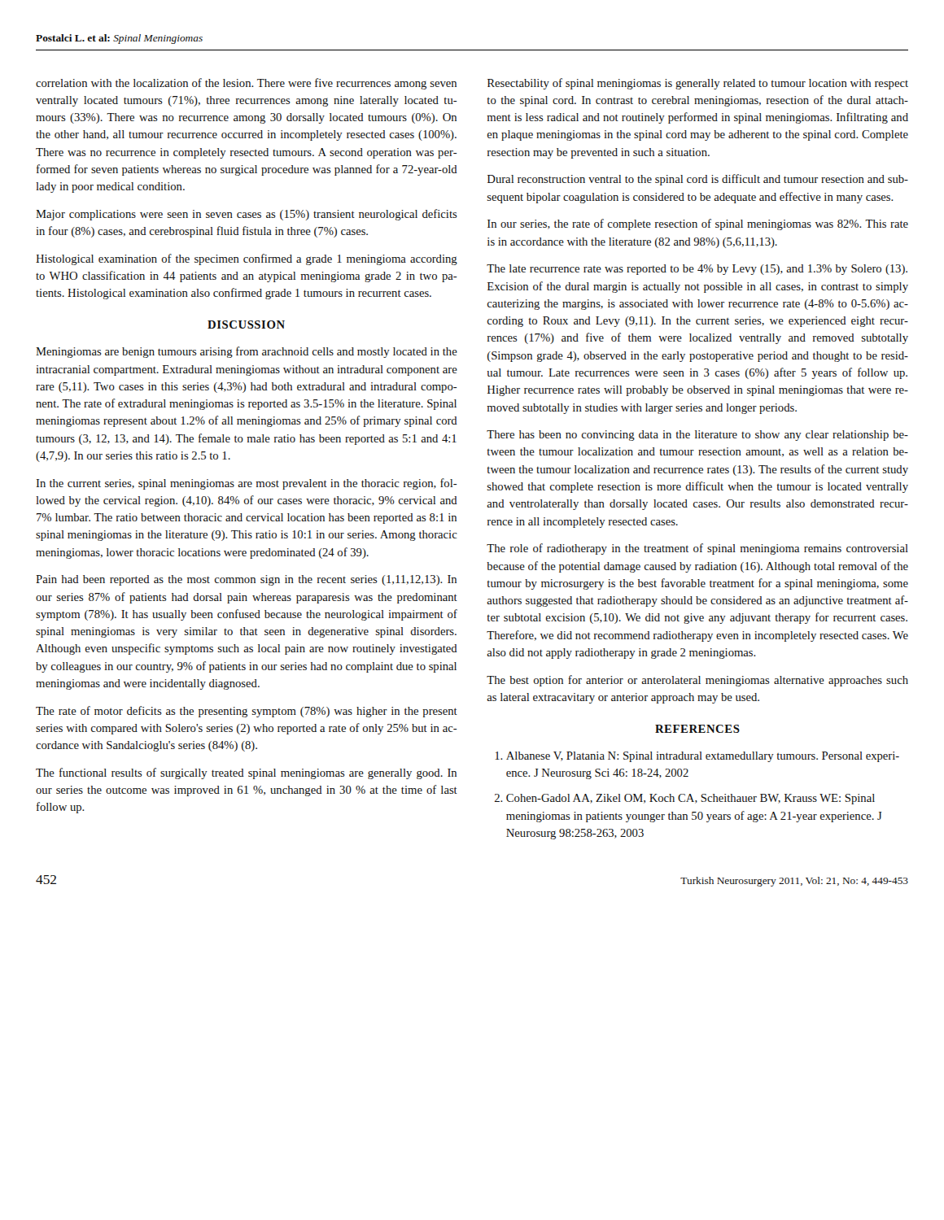Postalci L. et al: Spinal Meningiomas
correlation with the localization of the lesion. There were five recurrences among seven ventrally located tumours (71%), three recurrences among nine laterally located tumours (33%). There was no recurrence among 30 dorsally located tumours (0%). On the other hand, all tumour recurrence occurred in incompletely resected cases (100%). There was no recurrence in completely resected tumours. A second operation was performed for seven patients whereas no surgical procedure was planned for a 72-year-old lady in poor medical condition.
Major complications were seen in seven cases as (15%) transient neurological deficits in four (8%) cases, and cerebrospinal fluid fistula in three (7%) cases.
Histological examination of the specimen confirmed a grade 1 meningioma according to WHO classification in 44 patients and an atypical meningioma grade 2 in two patients. Histological examination also confirmed grade 1 tumours in recurrent cases.
DISCUSSION
Meningiomas are benign tumours arising from arachnoid cells and mostly located in the intracranial compartment. Extradural meningiomas without an intradural component are rare (5,11). Two cases in this series (4,3%) had both extradural and intradural component. The rate of extradural meningiomas is reported as 3.5-15% in the literature. Spinal meningiomas represent about 1.2% of all meningiomas and 25% of primary spinal cord tumours (3, 12, 13, and 14). The female to male ratio has been reported as 5:1 and 4:1 (4,7,9). In our series this ratio is 2.5 to 1.
In the current series, spinal meningiomas are most prevalent in the thoracic region, followed by the cervical region. (4,10). 84% of our cases were thoracic, 9% cervical and 7% lumbar. The ratio between thoracic and cervical location has been reported as 8:1 in spinal meningiomas in the literature (9). This ratio is 10:1 in our series. Among thoracic meningiomas, lower thoracic locations were predominated (24 of 39).
Pain had been reported as the most common sign in the recent series (1,11,12,13). In our series 87% of patients had dorsal pain whereas paraparesis was the predominant symptom (78%). It has usually been confused because the neurological impairment of spinal meningiomas is very similar to that seen in degenerative spinal disorders. Although even unspecific symptoms such as local pain are now routinely investigated by colleagues in our country, 9% of patients in our series had no complaint due to spinal meningiomas and were incidentally diagnosed.
The rate of motor deficits as the presenting symptom (78%) was higher in the present series with compared with Solero's series (2) who reported a rate of only 25% but in accordance with Sandalcioglu's series (84%) (8).
The functional results of surgically treated spinal meningiomas are generally good. In our series the outcome was improved in 61 %, unchanged in 30 % at the time of last follow up.
Resectability of spinal meningiomas is generally related to tumour location with respect to the spinal cord. In contrast to cerebral meningiomas, resection of the dural attachment is less radical and not routinely performed in spinal meningiomas. Infiltrating and en plaque meningiomas in the spinal cord may be adherent to the spinal cord. Complete resection may be prevented in such a situation.
Dural reconstruction ventral to the spinal cord is difficult and tumour resection and subsequent bipolar coagulation is considered to be adequate and effective in many cases.
In our series, the rate of complete resection of spinal meningiomas was 82%. This rate is in accordance with the literature (82 and 98%) (5,6,11,13).
The late recurrence rate was reported to be 4% by Levy (15), and 1.3% by Solero (13). Excision of the dural margin is actually not possible in all cases, in contrast to simply cauterizing the margins, is associated with lower recurrence rate (4-8% to 0-5.6%) according to Roux and Levy (9,11). In the current series, we experienced eight recurrences (17%) and five of them were localized ventrally and removed subtotally (Simpson grade 4), observed in the early postoperative period and thought to be residual tumour. Late recurrences were seen in 3 cases (6%) after 5 years of follow up. Higher recurrence rates will probably be observed in spinal meningiomas that were removed subtotally in studies with larger series and longer periods.
There has been no convincing data in the literature to show any clear relationship between the tumour localization and tumour resection amount, as well as a relation between the tumour localization and recurrence rates (13). The results of the current study showed that complete resection is more difficult when the tumour is located ventrally and ventrolaterally than dorsally located cases. Our results also demonstrated recurrence in all incompletely resected cases.
The role of radiotherapy in the treatment of spinal meningioma remains controversial because of the potential damage caused by radiation (16). Although total removal of the tumour by microsurgery is the best favorable treatment for a spinal meningioma, some authors suggested that radiotherapy should be considered as an adjunctive treatment after subtotal excision (5,10). We did not give any adjuvant therapy for recurrent cases. Therefore, we did not recommend radiotherapy even in incompletely resected cases. We also did not apply radiotherapy in grade 2 meningiomas.
The best option for anterior or anterolateral meningiomas alternative approaches such as lateral extracavitary or anterior approach may be used.
REFERENCES
Albanese V, Platania N: Spinal intradural extamedullary tumours. Personal experience. J Neurosurg Sci 46: 18-24, 2002
Cohen-Gadol AA, Zikel OM, Koch CA, Scheithauer BW, Krauss WE: Spinal meningiomas in patients younger than 50 years of age: A 21-year experience. J Neurosurg 98:258-263, 2003
452 Turkish Neurosurgery 2011, Vol: 21, No: 4, 449-453